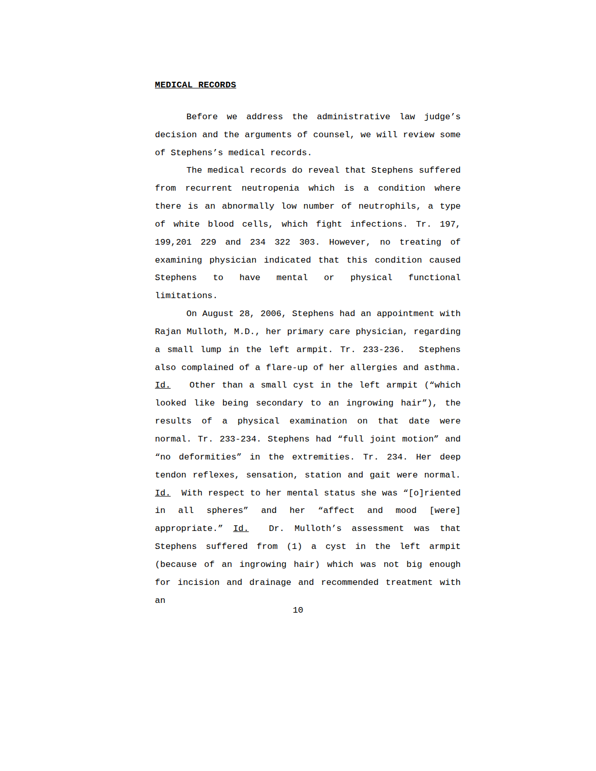MEDICAL RECORDS
Before we address the administrative law judge’s decision and the arguments of counsel, we will review some of Stephens’s medical records.
The medical records do reveal that Stephens suffered from recurrent neutropenia which is a condition where there is an abnormally low number of neutrophils, a type of white blood cells, which fight infections. Tr. 197, 199,201 229 and 234 322 303. However, no treating of examining physician indicated that this condition caused Stephens to have mental or physical functional limitations.
On August 28, 2006, Stephens had an appointment with Rajan Mulloth, M.D., her primary care physician, regarding a small lump in the left armpit. Tr. 233-236. Stephens also complained of a flare-up of her allergies and asthma. Id. Other than a small cyst in the left armpit (“which looked like being secondary to an ingrowing hair”), the results of a physical examination on that date were normal. Tr. 233-234. Stephens had “full joint motion” and “no deformities” in the extremities. Tr. 234. Her deep tendon reflexes, sensation, station and gait were normal. Id. With respect to her mental status she was “[o]riented in all spheres” and her “affect and mood [were] appropriate.” Id. Dr. Mulloth’s assessment was that Stephens suffered from (1) a cyst in the left armpit (because of an ingrowing hair) which was not big enough for incision and drainage and recommended treatment with an
10